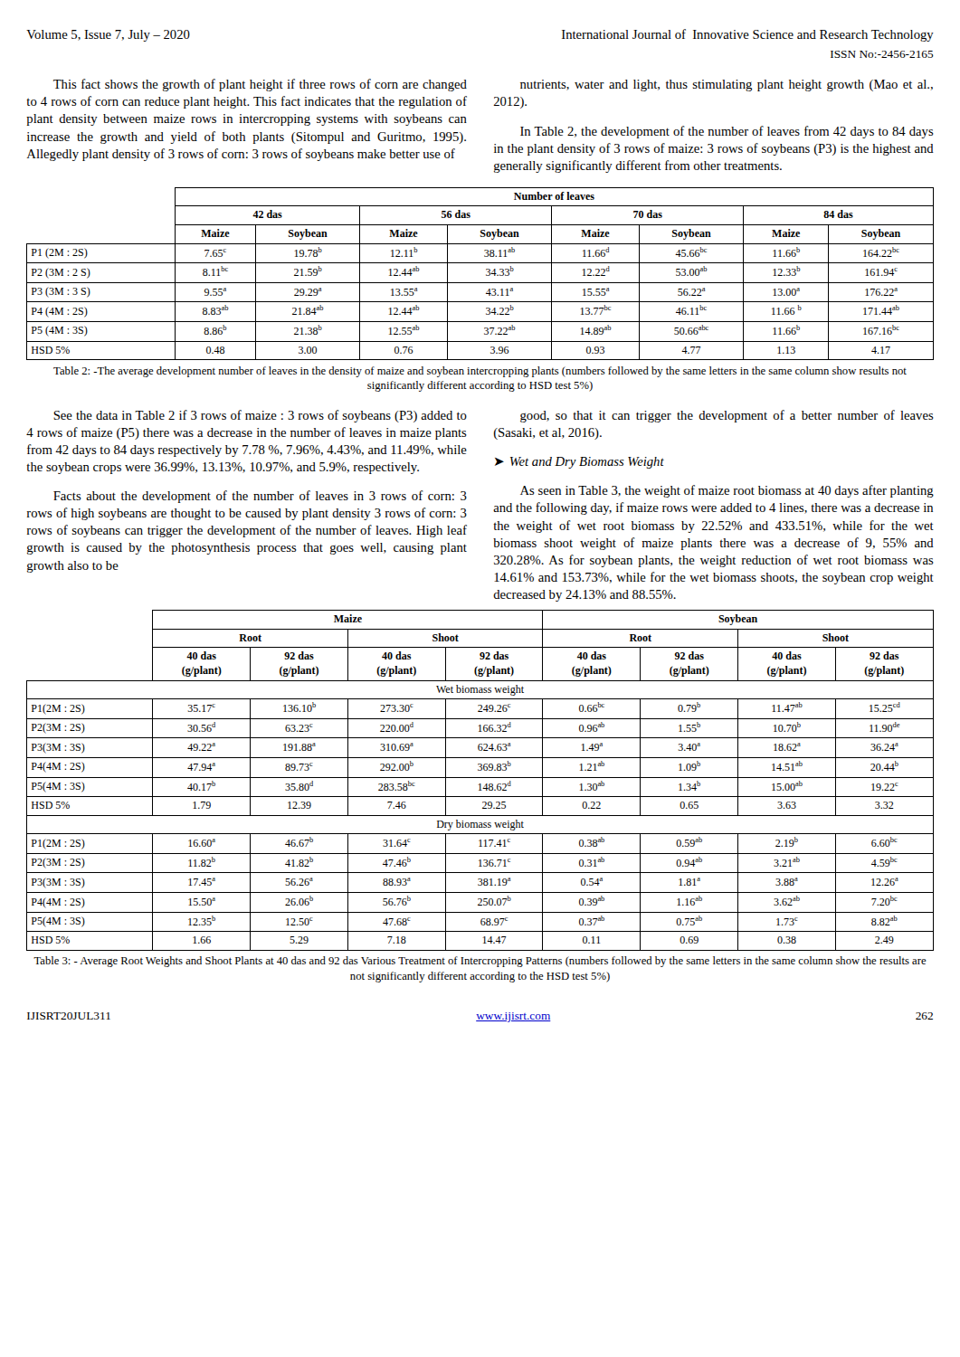Volume 5, Issue 7, July – 2020 International Journal of Innovative Science and Research Technology
ISSN No:-2456-2165
This fact shows the growth of plant height if three rows of corn are changed to 4 rows of corn can reduce plant height. This fact indicates that the regulation of plant density between maize rows in intercropping systems with soybeans can increase the growth and yield of both plants (Sitompul and Guritmo, 1995). Allegedly plant density of 3 rows of corn: 3 rows of soybeans make better use of
nutrients, water and light, thus stimulating plant height growth (Mao et al., 2012).
In Table 2, the development of the number of leaves from 42 days to 84 days in the plant density of 3 rows of maize: 3 rows of soybeans (P3) is the highest and generally significantly different from other treatments.
| | Number of leaves |
| --- | --- |
| 42 das | 56 das | 70 das | 84 das |
| Maize | Soybean | Maize | Soybean | Maize | Soybean | Maize | Soybean |
| P1 (2M : 2S) | 7.65 c | 19.78 b | 12.11 b | 38.11 ab | 11.66 d | 45.66 bc | 11.66 b | 164.22 bc |
| P2 (3M : 2 S) | 8.11 bc | 21.59 b | 12.44 ab | 34.33 b | 12.22 d | 53.00 ab | 12.33 b | 161.94 c |
| P3 (3M : 3 S) | 9.55 a | 29.29 a | 13.55 a | 43.11 a | 15.55 a | 56.22 a | 13.00 a | 176.22 a |
| P4 (4M : 2S) | 8.83 ab | 21.84 ab | 12.44 ab | 34.22 b | 13.77 bc | 46.11 bc | 11.66 b | 171.44 ab |
| P5 (4M : 3S) | 8.86 b | 21.38 b | 12.55 ab | 37.22 ab | 14.89 ab | 50.66 abc | 11.66 b | 167.16 bc |
| HSD 5% | 0.48 | 3.00 | 0.76 | 3.96 | 0.93 | 4.77 | 1.13 | 4.17 |
Table 2: -The average development number of leaves in the density of maize and soybean intercropping plants (numbers followed by the same letters in the same column show results not significantly different according to HSD test 5%)
See the data in Table 2 if 3 rows of maize : 3 rows of soybeans (P3) added to 4 rows of maize (P5) there was a decrease in the number of leaves in maize plants from 42 days to 84 days respectively by 7.78 %, 7.96%, 4.43%, and 11.49%, while the soybean crops were 36.99%, 13.13%, 10.97%, and 5.9%, respectively.
Facts about the development of the number of leaves in 3 rows of corn: 3 rows of high soybeans are thought to be caused by plant density 3 rows of corn: 3 rows of soybeans can trigger the development of the number of leaves. High leaf growth is caused by the photosynthesis process that goes well, causing plant growth also to be
good, so that it can trigger the development of a better number of leaves (Sasaki, et al, 2016).
➤Wet and Dry Biomass Weight
As seen in Table 3, the weight of maize root biomass at 40 days after planting and the following day, if maize rows were added to 4 lines, there was a decrease in the weight of wet root biomass by 22.52% and 433.51%, while for the wet biomass shoot weight of maize plants there was a decrease of 9, 55% and 320.28%. As for soybean plants, the weight reduction of wet root biomass was 14.61% and 153.73%, while for the wet biomass shoots, the soybean crop weight decreased by 24.13% and 88.55%.
| | Maize | Soybean |
| --- | --- | --- |
| Root | Shoot | Root | Shoot |
| 40 das (g/plant) | 92 das (g/plant) | 40 das (g/plant) | 92 das (g/plant) | 40 das (g/plant) | 92 das (g/plant) | 40 das (g/plant) | 92 das (g/plant) |
| Wet biomass weight |
| P1(2M : 2S) | 35.17 c | 136.10 b | 273.30 c | 249.26 c | 0.66 bc | 0.79 b | 11.47 ab | 15.25 cd |
| P2(3M : 2S) | 30.56 d | 63.23 c | 220.00 d | 166.32 d | 0.96 ab | 1.55 b | 10.70 b | 11.90 de |
| P3(3M : 3S) | 49.22 a | 191.88 a | 310.69 a | 624.63 a | 1.49 a | 3.40 a | 18.62 a | 36.24 a |
| P4(4M : 2S) | 47.94 a | 89.73 c | 292.00 b | 369.83 b | 1.21 ab | 1.09 b | 14.51 ab | 20.44 b |
| P5(4M : 3S) | 40.17 b | 35.80 d | 283.58 bc | 148.62 d | 1.30 ab | 1.34 b | 15.00 ab | 19.22 c |
| HSD 5% | 1.79 | 12.39 | 7.46 | 29.25 | 0.22 | 0.65 | 3.63 | 3.32 |
| Dry biomass weight |
| P1(2M : 2S) | 16.60 a | 46.67 b | 31.64 c | 117.41 c | 0.38 ab | 0.59 ab | 2.19 b | 6.60 bc |
| P2(3M : 2S) | 11.82 b | 41.82 b | 47.46 b | 136.71 c | 0.31 ab | 0.94 ab | 3.21 ab | 4.59 bc |
| P3(3M : 3S) | 17.45 a | 56.26 a | 88.93 a | 381.19 a | 0.54 a | 1.81 a | 3.88 a | 12.26 a |
| P4(4M : 2S) | 15.50 a | 26.06 b | 56.76 b | 250.07 b | 0.39 ab | 1.16 ab | 3.62 ab | 7.20 bc |
| P5(4M : 3S) | 12.35 b | 12.50 c | 47.68 c | 68.97 c | 0.37 ab | 0.75 ab | 1.73 c | 8.82 ab |
| HSD 5% | 1.66 | 5.29 | 7.18 | 14.47 | 0.11 | 0.69 | 0.38 | 2.49 |
Table 3: - Average Root Weights and Shoot Plants at 40 das and 92 das Various Treatment of Intercropping Patterns (numbers followed by the same letters in the same column show the results are not significantly different according to the HSD test 5%)
IJISRT20JUL311 www.ijisrt.com 262